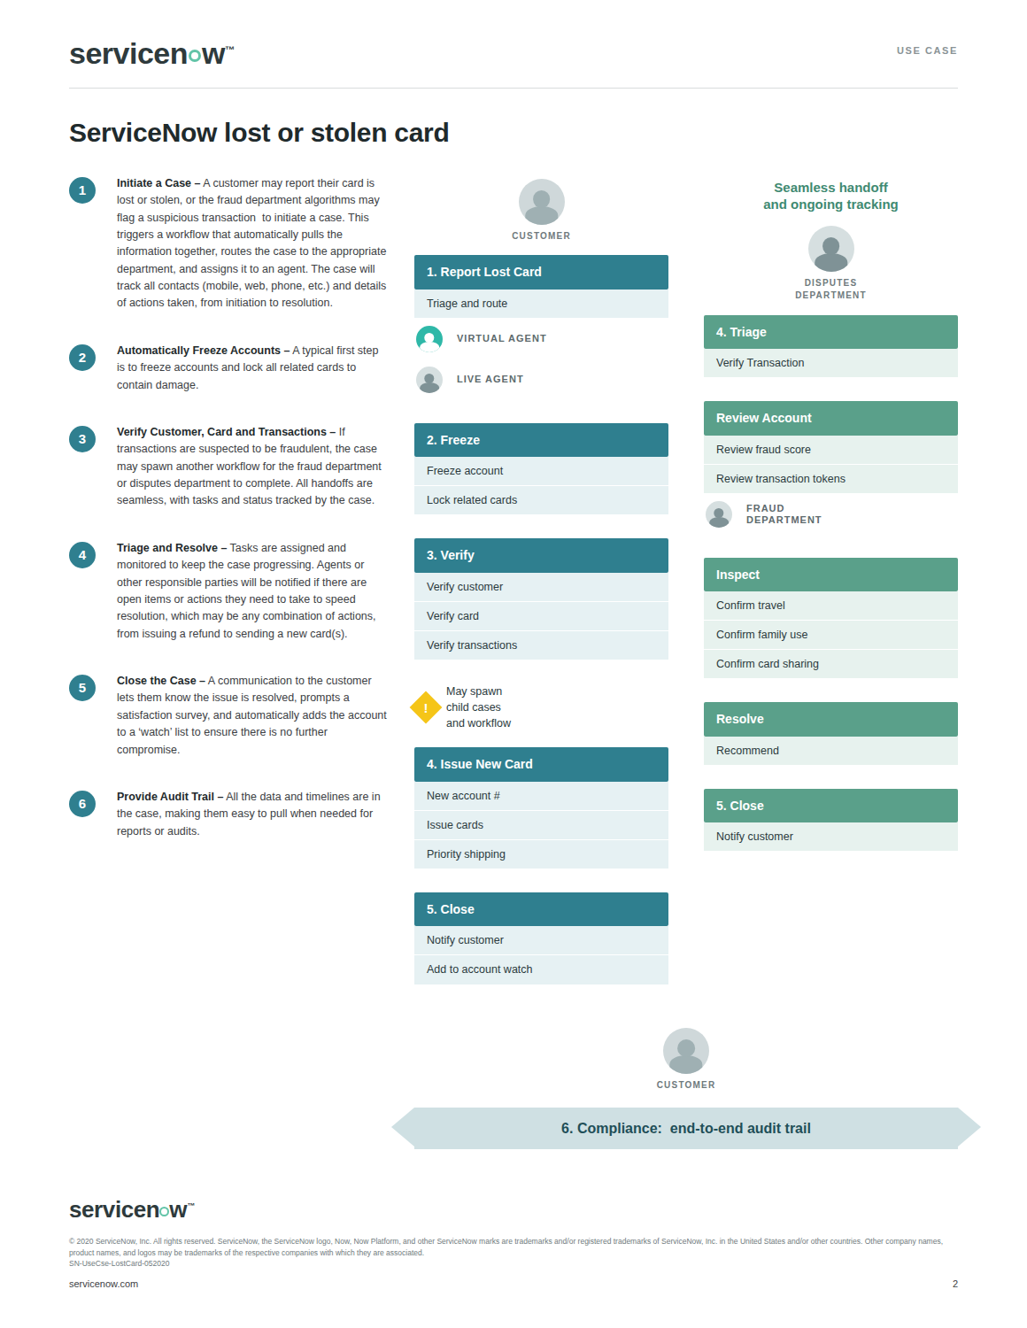servicen w™
USE CASE
ServiceNow lost or stolen card
1
Initiate a Case – A customer may report their card is lost or stolen, or the fraud department algorithms may flag a suspicious transaction to initiate a case. This triggers a workflow that automatically pulls the information together, routes the case to the appropriate department, and assigns it to an agent. The case will track all contacts (mobile, web, phone, etc.) and details of actions taken, from initiation to resolution.
2
Automatically Freeze Accounts – A typical first step is to freeze accounts and lock all related cards to contain damage.
3
Verify Customer, Card and Transactions – If transactions are suspected to be fraudulent, the case may spawn another workflow for the fraud department or disputes department to complete. All handoffs are seamless, with tasks and status tracked by the case.
4
Triage and Resolve – Tasks are assigned and monitored to keep the case progressing. Agents or other responsible parties will be notified if there are open items or actions they need to take to speed resolution, which may be any combination of actions, from issuing a refund to sending a new card(s).
5
Close the Case – A communication to the customer lets them know the issue is resolved, prompts a satisfaction survey, and automatically adds the account to a ‘watch’ list to ensure there is no further compromise.
6
Provide Audit Trail – All the data and timelines are in the case, making them easy to pull when needed for reports or audits.
CUSTOMER
1. Report Lost Card
Triage and route
VIRTUAL AGENT
LIVE AGENT
2. Freeze
Freeze account
Lock related cards
3. Verify
Verify customer
Verify card
Verify transactions
!
May spawn
child cases
and workflow
4. Issue New Card
New account #
Issue cards
Priority shipping
5. Close
Notify customer
Add to account watch
Seamless handoff
and ongoing tracking
DISPUTES
DEPARTMENT
4. Triage
Verify Transaction
Review Account
Review fraud score
Review transaction tokens
FRAUD
DEPARTMENT
Inspect
Confirm travel
Confirm family use
Confirm card sharing
Resolve
Recommend
5. Close
Notify customer
CUSTOMER
6. Compliance: end-to-end audit trail
servicen w™
© 2020 ServiceNow, Inc. All rights reserved. ServiceNow, the ServiceNow logo, Now, Now Platform, and other ServiceNow marks are trademarks and/or registered trademarks of ServiceNow, Inc. in the United States and/or other countries. Other company names, product names, and logos may be trademarks of the respective companies with which they are associated.
SN-UseCse-LostCard-052020
servicenow.com
2